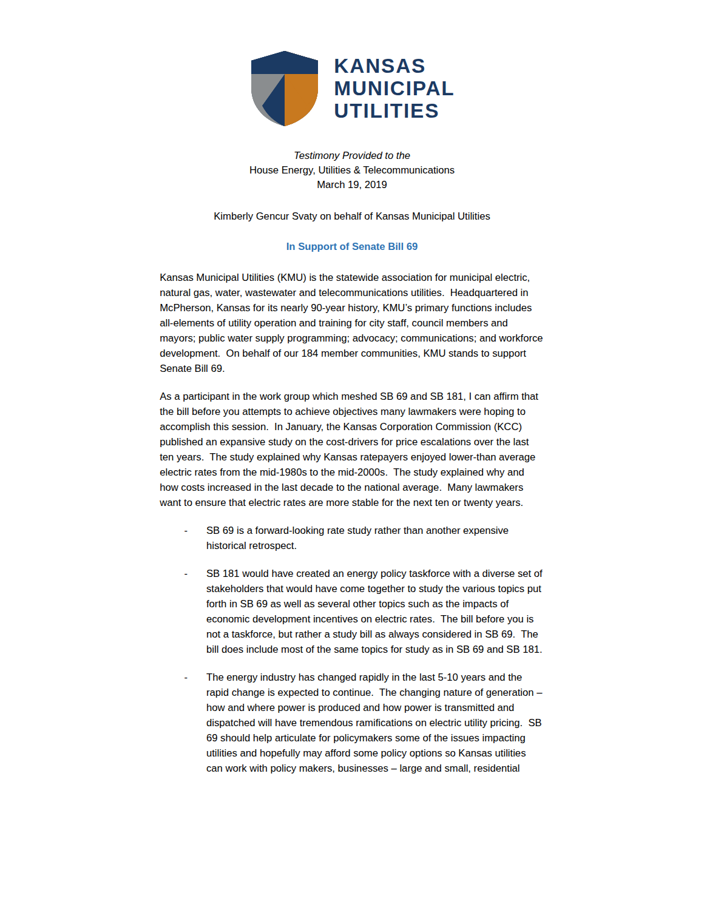KANSAS MUNICIPAL UTILITIES
Testimony Provided to the House Energy, Utilities & Telecommunications March 19, 2019
Kimberly Gencur Svaty on behalf of Kansas Municipal Utilities
In Support of Senate Bill 69
Kansas Municipal Utilities (KMU) is the statewide association for municipal electric, natural gas, water, wastewater and telecommunications utilities. Headquartered in McPherson, Kansas for its nearly 90-year history, KMU’s primary functions includes all-elements of utility operation and training for city staff, council members and mayors; public water supply programming; advocacy; communications; and workforce development. On behalf of our 184 member communities, KMU stands to support Senate Bill 69.
As a participant in the work group which meshed SB 69 and SB 181, I can affirm that the bill before you attempts to achieve objectives many lawmakers were hoping to accomplish this session. In January, the Kansas Corporation Commission (KCC) published an expansive study on the cost-drivers for price escalations over the last ten years. The study explained why Kansas ratepayers enjoyed lower-than average electric rates from the mid-1980s to the mid-2000s. The study explained why and how costs increased in the last decade to the national average. Many lawmakers want to ensure that electric rates are more stable for the next ten or twenty years.
SB 69 is a forward-looking rate study rather than another expensive historical retrospect.
SB 181 would have created an energy policy taskforce with a diverse set of stakeholders that would have come together to study the various topics put forth in SB 69 as well as several other topics such as the impacts of economic development incentives on electric rates. The bill before you is not a taskforce, but rather a study bill as always considered in SB 69. The bill does include most of the same topics for study as in SB 69 and SB 181.
The energy industry has changed rapidly in the last 5-10 years and the rapid change is expected to continue. The changing nature of generation – how and where power is produced and how power is transmitted and dispatched will have tremendous ramifications on electric utility pricing. SB 69 should help articulate for policymakers some of the issues impacting utilities and hopefully may afford some policy options so Kansas utilities can work with policy makers, businesses – large and small, residential